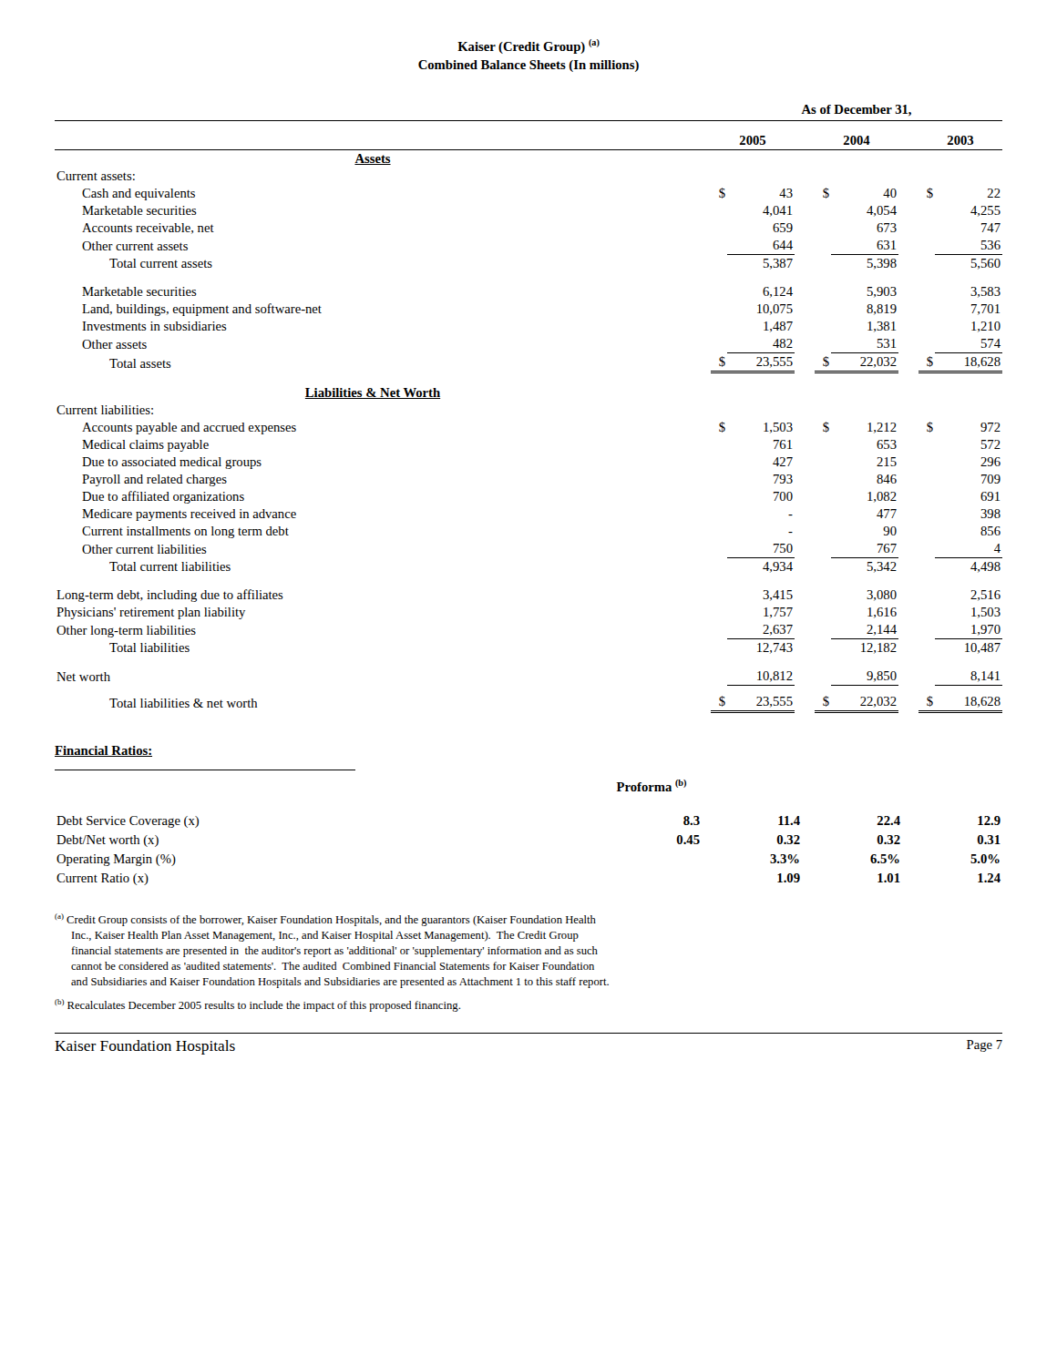Kaiser (Credit Group) (a)
Combined Balance Sheets (In millions)
| | | As of December 31, |
| | | 2005 | | 2004 | | 2003 |
| Assets | |
| Current assets: | |
| Cash and equivalents | | $ | 43 | | $ | 40 | | $ | 22 |
| Marketable securities | | | 4,041 | | | 4,054 | | | 4,255 |
| Accounts receivable, net | | | 659 | | | 673 | | | 747 |
| Other current assets | | | 644 | | | 631 | | | 536 |
| Total current assets | | | 5,387 | | | 5,398 | | | 5,560 |
| Marketable securities | | | 6,124 | | | 5,903 | | | 3,583 |
| Land, buildings, equipment and software-net | | | 10,075 | | | 8,819 | | | 7,701 |
| Investments in subsidiaries | | | 1,487 | | | 1,381 | | | 1,210 |
| Other assets | | | 482 | | | 531 | | | 574 |
| Total assets | | $ | 23,555 | | $ | 22,032 | | $ | 18,628 |
| Liabilities & Net Worth | |
| Current liabilities: | |
| Accounts payable and accrued expenses | | $ | 1,503 | | $ | 1,212 | | $ | 972 |
| Medical claims payable | | | 761 | | | 653 | | | 572 |
| Due to associated medical groups | | | 427 | | | 215 | | | 296 |
| Payroll and related charges | | | 793 | | | 846 | | | 709 |
| Due to affiliated organizations | | | 700 | | | 1,082 | | | 691 |
| Medicare payments received in advance | | | - | | | 477 | | | 398 |
| Current installments on long term debt | | | - | | | 90 | | | 856 |
| Other current liabilities | | | 750 | | | 767 | | | 4 |
| Total current liabilities | | | 4,934 | | | 5,342 | | | 4,498 |
| Long-term debt, including due to affiliates | | | 3,415 | | | 3,080 | | | 2,516 |
| Physicians' retirement plan liability | | | 1,757 | | | 1,616 | | | 1,503 |
| Other long-term liabilities | | | 2,637 | | | 2,144 | | | 1,970 |
| Total liabilities | | | 12,743 | | | 12,182 | | | 10,487 |
| Net worth | | | 10,812 | | | 9,850 | | | 8,141 |
| Total liabilities & net worth | | $ | 23,555 | | $ | 22,032 | | $ | 18,628 |
Financial Ratios:
| | Proforma (b) | | | |
| Debt Service Coverage (x) | 8.3 | 11.4 | 22.4 | 12.9 |
| Debt/Net worth (x) | 0.45 | 0.32 | 0.32 | 0.31 |
| Operating Margin (%) | | 3.3% | 6.5% | 5.0% |
| Current Ratio (x) | | 1.09 | 1.01 | 1.24 |
(a) Credit Group consists of the borrower, Kaiser Foundation Hospitals, and the guarantors (Kaiser Foundation Health Inc., Kaiser Health Plan Asset Management, Inc., and Kaiser Hospital Asset Management). The Credit Group financial statements are presented in the auditor's report as 'additional' or 'supplementary' information and as such cannot be considered as 'audited statements'. The audited Combined Financial Statements for Kaiser Foundation and Subsidiaries and Kaiser Foundation Hospitals and Subsidiaries are presented as Attachment 1 to this staff report.
(b) Recalculates December 2005 results to include the impact of this proposed financing.
Kaiser Foundation Hospitals
Page 7